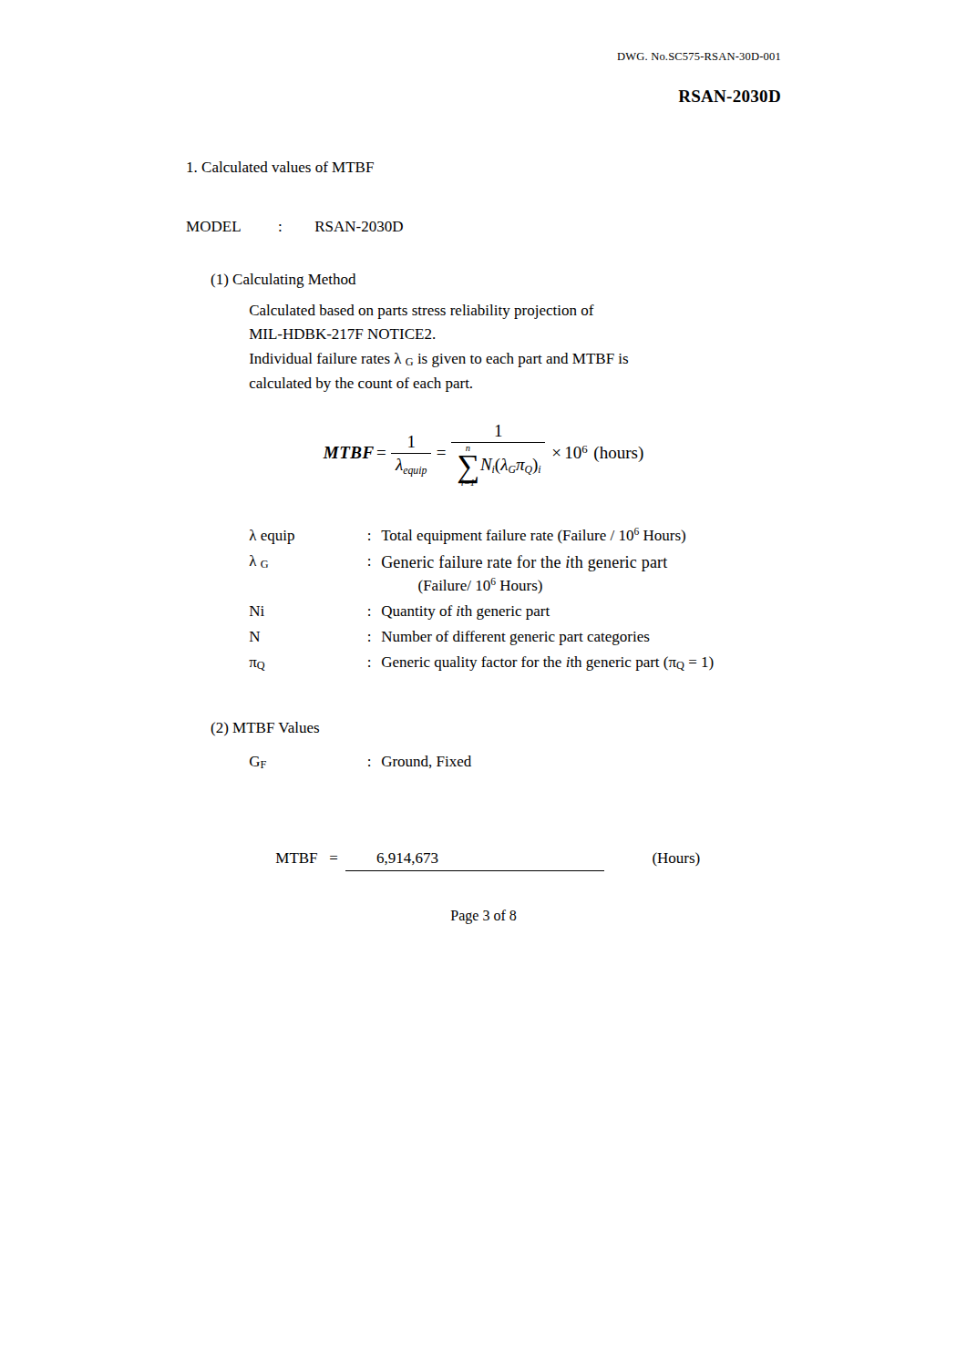DWG. No.SC575-RSAN-30D-001
RSAN-2030D
1. Calculated values of MTBF
MODEL: RSAN-2030D
(1) Calculating Method
Calculated based on parts stress reliability projection of
MIL-HDBK-217F NOTICE2.
Individual failure rates λ G is given to each part and MTBF is
calculated by the count of each part.
MTBF=1 λequip=1 n∑i=1 Ni(λGπQ)i×106(hours)
λ equip
:
Total equipment failure rate (Failure / 106 Hours)
λ G
:
Generic failure rate for the ith generic part
(Failure/ 106 Hours)
Ni
:
Quantity of ith generic part
N
:
Number of different generic part categories
πQ
:
Generic quality factor for the ith generic part (πQ = 1)
(2) MTBF Values
GF
:
Ground, Fixed
MTBF = 6,914,673(Hours)
Page 3 of 8